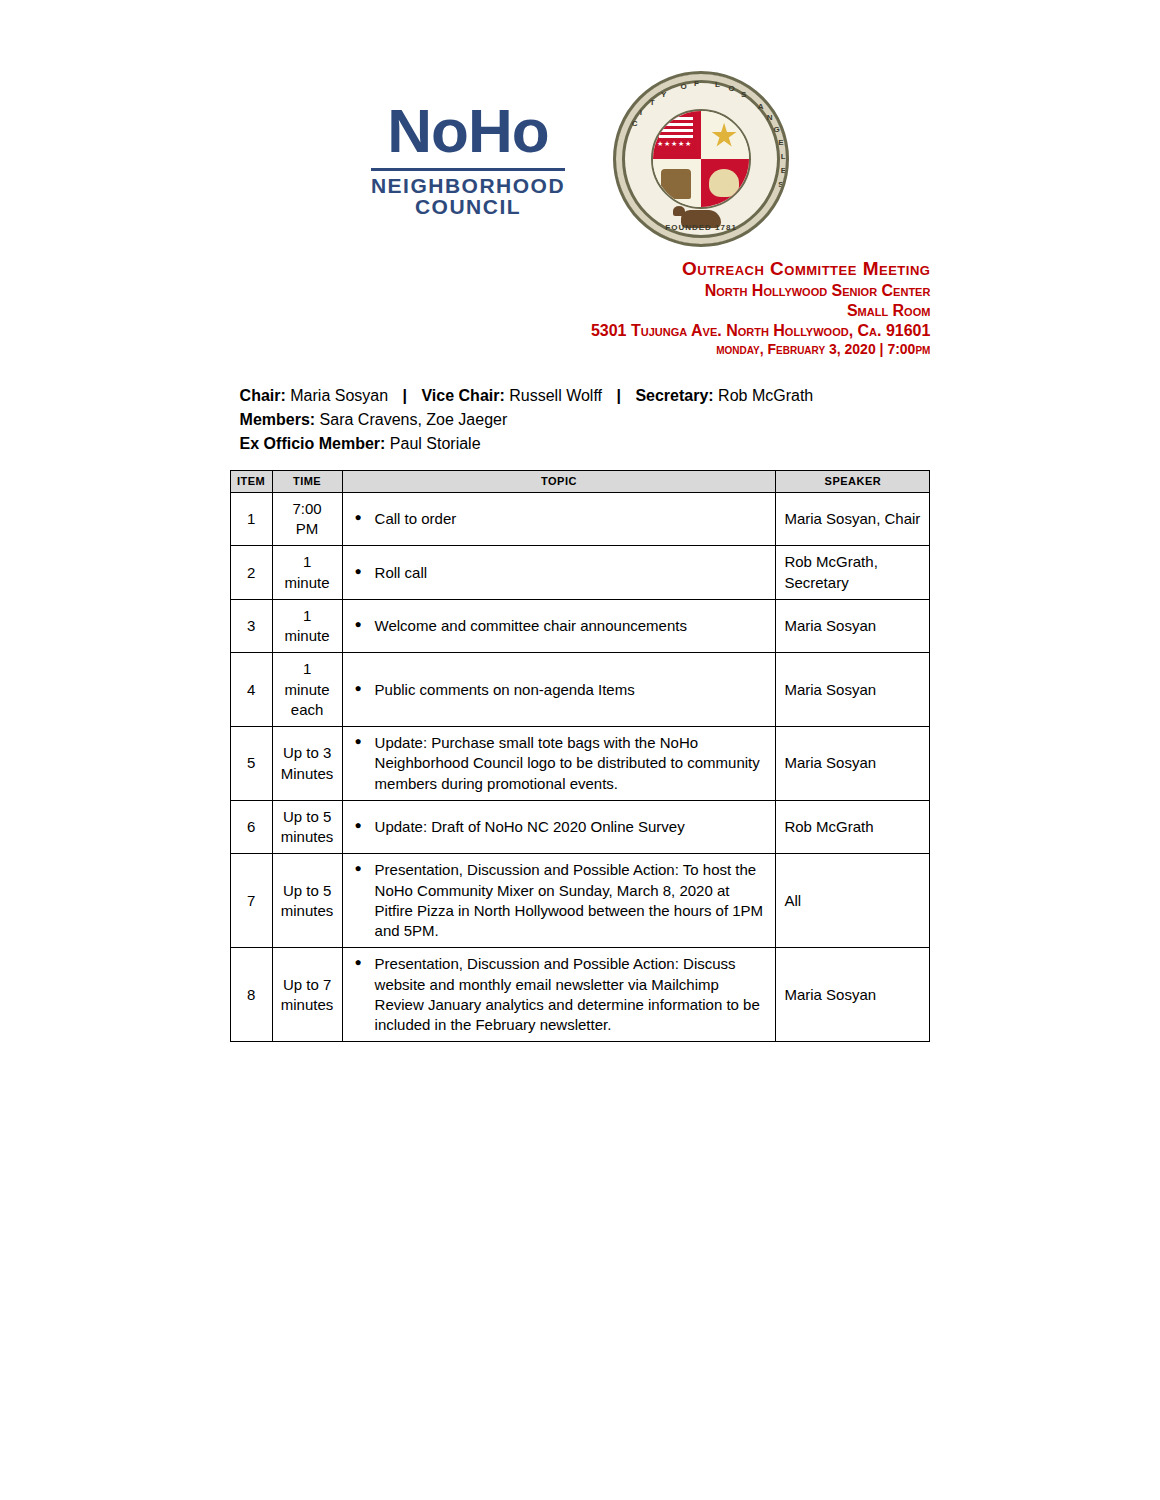NoHo
NEIGHBORHOOD
COUNCIL
C I T Y O F L O S A N G E L E S
FOUNDED 1781
Outreach Committee Meeting
North Hollywood Senior Center
Small Room
5301 Tujunga Ave. North Hollywood, Ca. 91601
monday, February 3, 2020 | 7:00pm
Chair: Maria Sosyan | Vice Chair: Russell Wolff | Secretary: Rob McGrath
Members: Sara Cravens, Zoe Jaeger
Ex Officio Member: Paul Storiale
| ITEM | TIME | TOPIC | SPEAKER |
| --- | --- | --- | --- |
| 1 | 7:00 PM | Call to order | Maria Sosyan, Chair |
| 2 | 1 minute | Roll call | Rob McGrath, Secretary |
| 3 | 1 minute | Welcome and committee chair announcements | Maria Sosyan |
| 4 | 1 minute each | Public comments on non-agenda Items | Maria Sosyan |
| 5 | Up to 3 Minutes | Update: Purchase small tote bags with the NoHo Neighborhood Council logo to be distributed to community members during promotional events. | Maria Sosyan |
| 6 | Up to 5 minutes | Update: Draft of NoHo NC 2020 Online Survey | Rob McGrath |
| 7 | Up to 5 minutes | Presentation, Discussion and Possible Action: To host the NoHo Community Mixer on Sunday, March 8, 2020 at Pitfire Pizza in North Hollywood between the hours of 1PM and 5PM. | All |
| 8 | Up to 7 minutes | Presentation, Discussion and Possible Action: Discuss website and monthly email newsletter via Mailchimp Review January analytics and determine information to be included in the February newsletter. | Maria Sosyan |